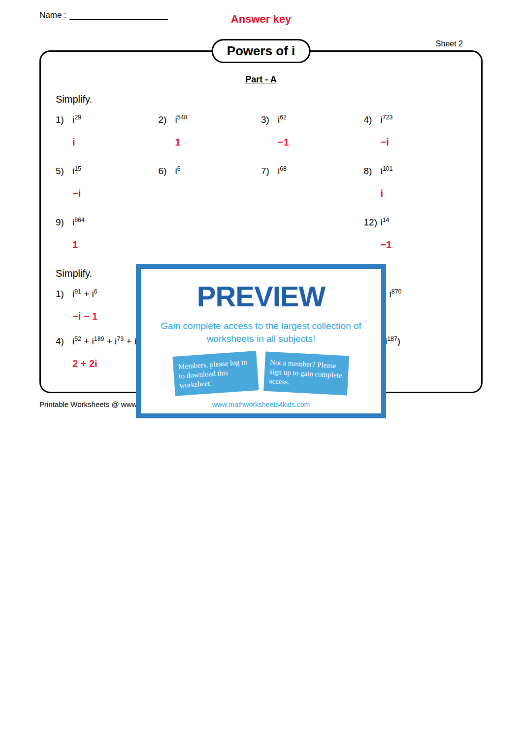Name : Answer key
Sheet 2
Powers of i
Part - A
Simplify.
1) i29
2) i548
3) i62
4) i723
i
1
−1
−i
5) i15
6) i6
7) i68
8) i101
−i
i
9) i864
12) i14
1
−1
Simplify.
1) i91 + i6
i39 − i22 + i870
−i − 1
2 − 2i
−i
4) i52 + i189 + i73 + i640
5) i976 − i19
6) i94(i125 + i187)
2 + 2i
1 + i
0
PREVIEW
Gain complete access to the largest collection of worksheets in all subjects!
Members, please log in to download this worksheet.
Not a member? Please sign up to gain complete access.
www.mathworksheets4kids.com
Printable Worksheets @ www.mathworksheets4kids.com